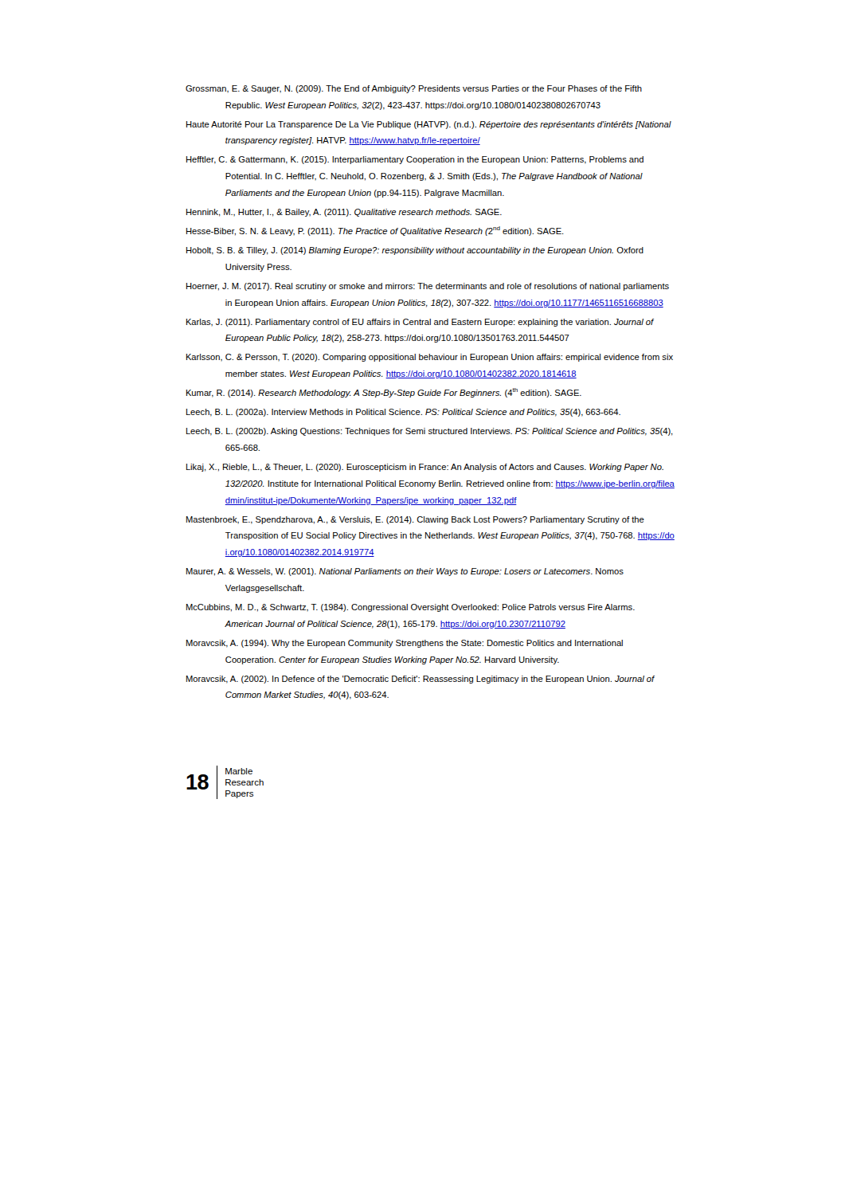Grossman, E. & Sauger, N. (2009). The End of Ambiguity? Presidents versus Parties or the Four Phases of the Fifth Republic. West European Politics, 32(2), 423-437. https://doi.org/10.1080/01402380802670743
Haute Autorité Pour La Transparence De La Vie Publique (HATVP). (n.d.). Répertoire des représentants d'intérêts [National transparency register]. HATVP. https://www.hatvp.fr/le-repertoire/
Hefftler, C. & Gattermann, K. (2015). Interparliamentary Cooperation in the European Union: Patterns, Problems and Potential. In C. Hefftler, C. Neuhold, O. Rozenberg, & J. Smith (Eds.), The Palgrave Handbook of National Parliaments and the European Union (pp.94-115). Palgrave Macmillan.
Hennink, M., Hutter, I., & Bailey, A. (2011). Qualitative research methods. SAGE.
Hesse-Biber, S. N. & Leavy, P. (2011). The Practice of Qualitative Research (2nd edition). SAGE.
Hobolt, S. B. & Tilley, J. (2014) Blaming Europe?: responsibility without accountability in the European Union. Oxford University Press.
Hoerner, J. M. (2017). Real scrutiny or smoke and mirrors: The determinants and role of resolutions of national parliaments in European Union affairs. European Union Politics, 18(2), 307-322. https://doi.org/10.1177/1465116516688803
Karlas, J. (2011). Parliamentary control of EU affairs in Central and Eastern Europe: explaining the variation. Journal of European Public Policy, 18(2), 258-273. https://doi.org/10.1080/13501763.2011.544507
Karlsson, C. & Persson, T. (2020). Comparing oppositional behaviour in European Union affairs: empirical evidence from six member states. West European Politics. https://doi.org/10.1080/01402382.2020.1814618
Kumar, R. (2014). Research Methodology. A Step-By-Step Guide For Beginners. (4th edition). SAGE.
Leech, B. L. (2002a). Interview Methods in Political Science. PS: Political Science and Politics, 35(4), 663-664.
Leech, B. L. (2002b). Asking Questions: Techniques for Semi structured Interviews. PS: Political Science and Politics, 35(4), 665-668.
Likaj, X., Rieble, L., & Theuer, L. (2020). Euroscepticism in France: An Analysis of Actors and Causes. Working Paper No. 132/2020. Institute for International Political Economy Berlin. Retrieved online from: https://www.ipe-berlin.org/fileadmin/institut-ipe/Dokumente/Working_Papers/ipe_working_paper_132.pdf
Mastenbroek, E., Spendzharova, A., & Versluis, E. (2014). Clawing Back Lost Powers? Parliamentary Scrutiny of the Transposition of EU Social Policy Directives in the Netherlands. West European Politics, 37(4), 750-768. https://doi.org/10.1080/01402382.2014.919774
Maurer, A. & Wessels, W. (2001). National Parliaments on their Ways to Europe: Losers or Latecomers. Nomos Verlagsgesellschaft.
McCubbins, M. D., & Schwartz, T. (1984). Congressional Oversight Overlooked: Police Patrols versus Fire Alarms. American Journal of Political Science, 28(1), 165-179. https://doi.org/10.2307/2110792
Moravcsik, A. (1994). Why the European Community Strengthens the State: Domestic Politics and International Cooperation. Center for European Studies Working Paper No.52. Harvard University.
Moravcsik, A. (2002). In Defence of the 'Democratic Deficit': Reassessing Legitimacy in the European Union. Journal of Common Market Studies, 40(4), 603-624.
18
Marble
Research
Papers